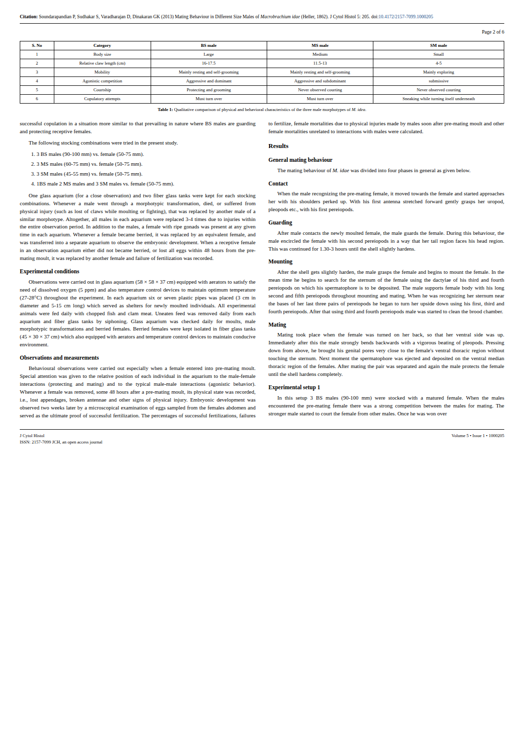Citation: Soundarapandian P, Sudhakar S, Varadharajan D, Dinakaran GK (2013) Mating Behaviour in Different Size Males of Macrobrachium idae (Heller, 1862). J Cytol Histol 5: 205. doi:10.4172/2157-7099.1000205
Page 2 of 6
| S. No | Category | BS male | MS male | SM male |
| --- | --- | --- | --- | --- |
| 1 | Body size | Large | Medium | Small |
| 2 | Relative claw length (cm) | 16-17.5 | 11.5-13 | 4-5 |
| 3 | Mobility | Mainly resting and self-grooming | Mainly resting and self-grooming | Mainly exploring |
| 4 | Agonistic competition | Aggressive and dominant | Aggressive and subdominant | submissive |
| 5 | Courtship | Protecting and grooming | Never observed courting | Never observed courting |
| 6 | Copulatory attempts | Must turn over | Must turn over | Sneaking while turning itself underneath |
Table 1: Qualitative comparison of physical and behavioral characteristics of the three male morphotypes of M. idea.
successful copulation in a situation more similar to that prevailing in nature where BS males are guarding and protecting receptive females.
The following stocking combinations were tried in the present study.
3 BS males (90-100 mm) vs. female (50-75 mm).
3 MS males (60-75 mm) vs. female (50-75 mm).
3 SM males (45-55 mm) vs. female (50-75 mm).
1BS male 2 MS males and 3 SM males vs. female (50-75 mm).
One glass aquarium (for a close observation) and two fiber glass tanks were kept for each stocking combinations. Whenever a male went through a morphotypic transformation, died, or suffered from physical injury (such as lost of claws while moulting or fighting), that was replaced by another male of a similar morphotype. Altogether, all males in each aquarium were replaced 3-4 times due to injuries within the entire observation period. In addition to the males, a female with ripe gonads was present at any given time in each aquarium. Whenever a female became berried, it was replaced by an equivalent female, and was transferred into a separate aquarium to observe the embryonic development. When a receptive female in an observation aquarium either did not became berried, or lost all eggs within 48 hours from the pre-mating moult, it was replaced by another female and failure of fertilization was recorded.
Experimental conditions
Observations were carried out in glass aquarium (58 × 58 × 37 cm) equipped with aerators to satisfy the need of dissolved oxygen (5 ppm) and also temperature control devices to maintain optimum temperature (27-28°C) throughout the experiment. In each aquarium six or seven plastic pipes was placed (3 cm in diameter and 5-15 cm long) which served as shelters for newly moulted individuals. All experimental animals were fed daily with chopped fish and clam meat. Uneaten feed was removed daily from each aquarium and fiber glass tanks by siphoning. Glass aquarium was checked daily for moults, male morphotypic transformations and berried females. Berried females were kept isolated in fiber glass tanks (45 × 30 × 37 cm) which also equipped with aerators and temperature control devices to maintain conducive environment.
Observations and measurements
Behavioural observations were carried out especially when a female entered into pre-mating moult. Special attention was given to the relative position of each individual in the aquarium to the male-female interactions (protecting and mating) and to the typical male-male interactions (agonistic behavior). Whenever a female was removed, some 48 hours after a pre-mating moult, its physical state was recorded, i.e., lost appendages, broken antennae and other signs of physical injury. Embryonic development was observed two weeks later by a microscopical examination of eggs sampled from the females abdomen and served as the ultimate proof of successful fertilization. The percentages of successful fertilizations, failures to fertilize, female mortalities due to physical injuries made by males soon after pre-mating moult and other female mortalities unrelated to interactions with males were calculated.
Results
General mating behaviour
The mating behaviour of M. idae was divided into four phases in general as given below.
Contact
When the male recognizing the pre-mating female, it moved towards the female and started approaches her with his shoulders perked up. With his first antenna stretched forward gently grasps her uropod, pleopods etc., with his first pereiopods.
Guarding
After male contacts the newly moulted female, the male guards the female. During this behaviour, the male encircled the female with his second pereiopods in a way that her tail region faces his head region. This was continued for 1.30-3 hours until the shell slightly hardens.
Mounting
After the shell gets slightly harden, the male grasps the female and begins to mount the female. In the mean time he begins to search for the sternum of the female using the dactylae of his third and fourth pereiopods on which his spermatophore is to be deposited. The male supports female body with his long second and fifth pereiopods throughout mounting and mating. When he was recognizing her sternum near the bases of her last three pairs of pereiopods he began to turn her upside down using his first, third and fourth pereiopods. After that using third and fourth pereiopods male was started to clean the brood chamber.
Mating
Mating took place when the female was turned on her back, so that her ventral side was up. Immediately after this the male strongly bends backwards with a vigorous beating of pleopods. Pressing down from above, he brought his genital pores very close to the female's ventral thoracic region without touching the sternum. Next moment the spermatophore was ejected and deposited on the ventral median thoracic region of the females. After mating the pair was separated and again the male protects the female until the shell hardens completely.
Experimental setup 1
In this setup 3 BS males (90-100 mm) were stocked with a matured female. When the males encountered the pre-mating female there was a strong competition between the males for mating. The stronger male started to court the female from other males. Once he was won over
J Cytol Histol
ISSN: 2157-7099 JCH, an open access journal
Volume 5 • Issue 1 • 1000205